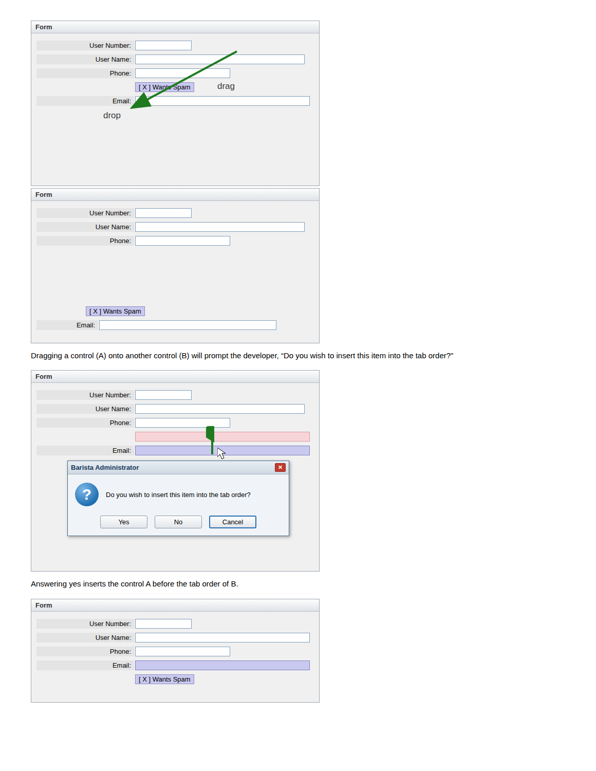Form
User Number:
User Name:
Phone:
[ X ] Wants Spam drag
Email:
drop
Form
User Number:
User Name:
Phone:
[ X ] Wants Spam
Email:
Dragging a control (A) onto another control (B) will prompt the developer, “Do you wish to insert this item into the tab order?"
Form
User Number:
User Name:
Phone:
Email:
Barista Administrator ✕
?
Do you wish to insert this item into the tab order?
Yes No Cancel
Answering yes inserts the control A before the tab order of B.
Form
User Number:
User Name:
Phone:
Email:
[ X ] Wants Spam